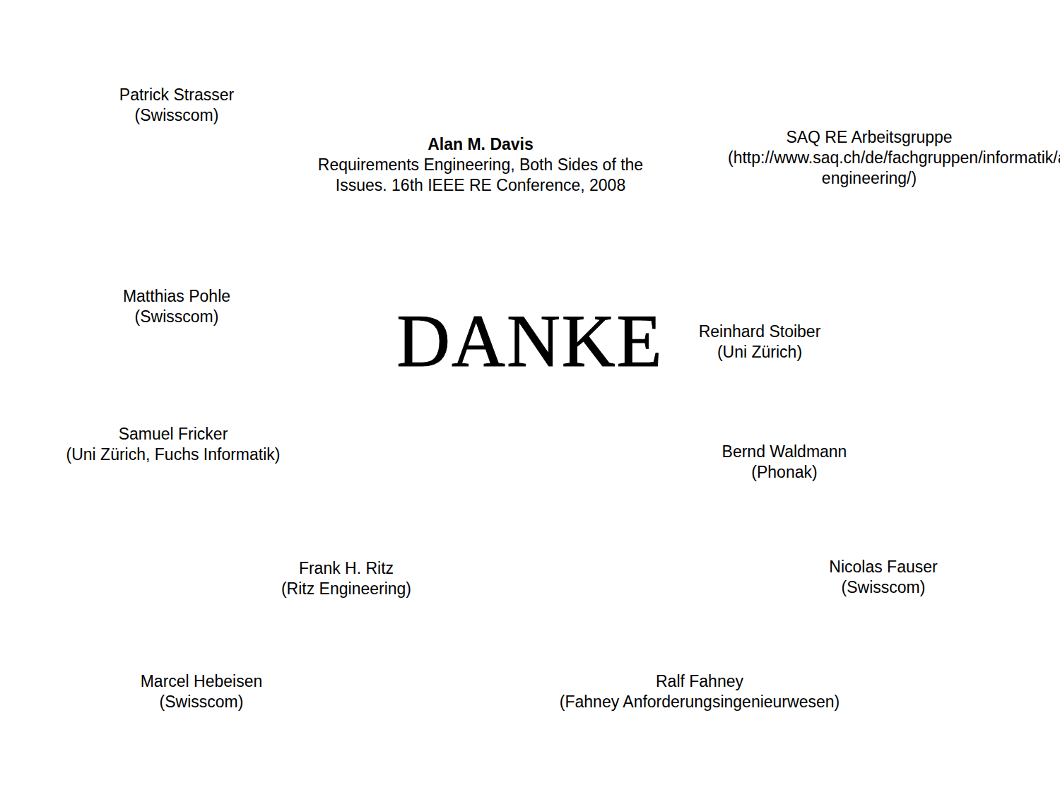Patrick Strasser
(Swisscom)
Alan M. Davis
Requirements Engineering, Both Sides of the Issues. 16th IEEE RE Conference, 2008
SAQ RE Arbeitsgruppe (http://www.saq.ch/de/fachgruppen/informatik/arbeitsteams/requirements-engineering/)
Matthias Pohle
(Swisscom)
DANKE
Reinhard Stoiber
(Uni Zürich)
Samuel Fricker
(Uni Zürich, Fuchs Informatik)
Bernd Waldmann
(Phonak)
Frank H. Ritz
(Ritz Engineering)
Nicolas Fauser
(Swisscom)
Marcel Hebeisen
(Swisscom)
Ralf Fahney
(Fahney Anforderungsingenieurwesen)